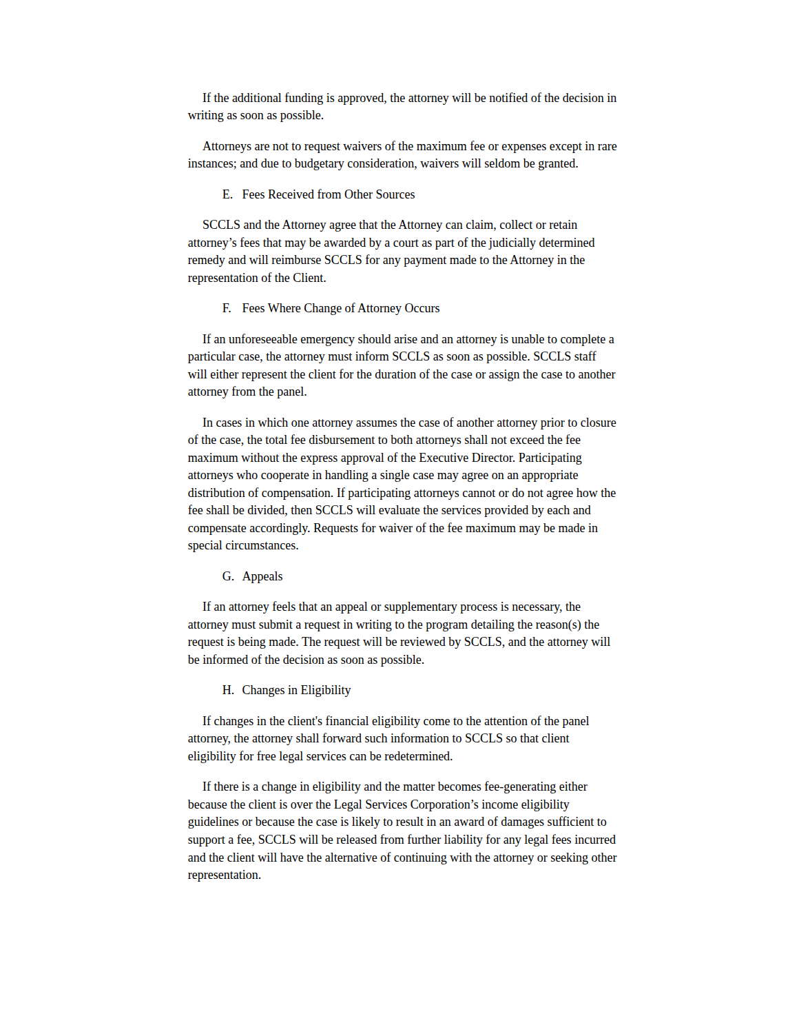If the additional funding is approved, the attorney will be notified of the decision in writing as soon as possible.
Attorneys are not to request waivers of the maximum fee or expenses except in rare instances; and due to budgetary consideration, waivers will seldom be granted.
E. Fees Received from Other Sources
SCCLS and the Attorney agree that the Attorney can claim, collect or retain attorney’s fees that may be awarded by a court as part of the judicially determined remedy and will reimburse SCCLS for any payment made to the Attorney in the representation of the Client.
F. Fees Where Change of Attorney Occurs
If an unforeseeable emergency should arise and an attorney is unable to complete a particular case, the attorney must inform SCCLS as soon as possible. SCCLS staff will either represent the client for the duration of the case or assign the case to another attorney from the panel.
In cases in which one attorney assumes the case of another attorney prior to closure of the case, the total fee disbursement to both attorneys shall not exceed the fee maximum without the express approval of the Executive Director. Participating attorneys who cooperate in handling a single case may agree on an appropriate distribution of compensation. If participating attorneys cannot or do not agree how the fee shall be divided, then SCCLS will evaluate the services provided by each and compensate accordingly. Requests for waiver of the fee maximum may be made in special circumstances.
G. Appeals
If an attorney feels that an appeal or supplementary process is necessary, the attorney must submit a request in writing to the program detailing the reason(s) the request is being made. The request will be reviewed by SCCLS, and the attorney will be informed of the decision as soon as possible.
H. Changes in Eligibility
If changes in the client's financial eligibility come to the attention of the panel attorney, the attorney shall forward such information to SCCLS so that client eligibility for free legal services can be redetermined.
If there is a change in eligibility and the matter becomes fee-generating either because the client is over the Legal Services Corporation’s income eligibility guidelines or because the case is likely to result in an award of damages sufficient to support a fee, SCCLS will be released from further liability for any legal fees incurred and the client will have the alternative of continuing with the attorney or seeking other representation.